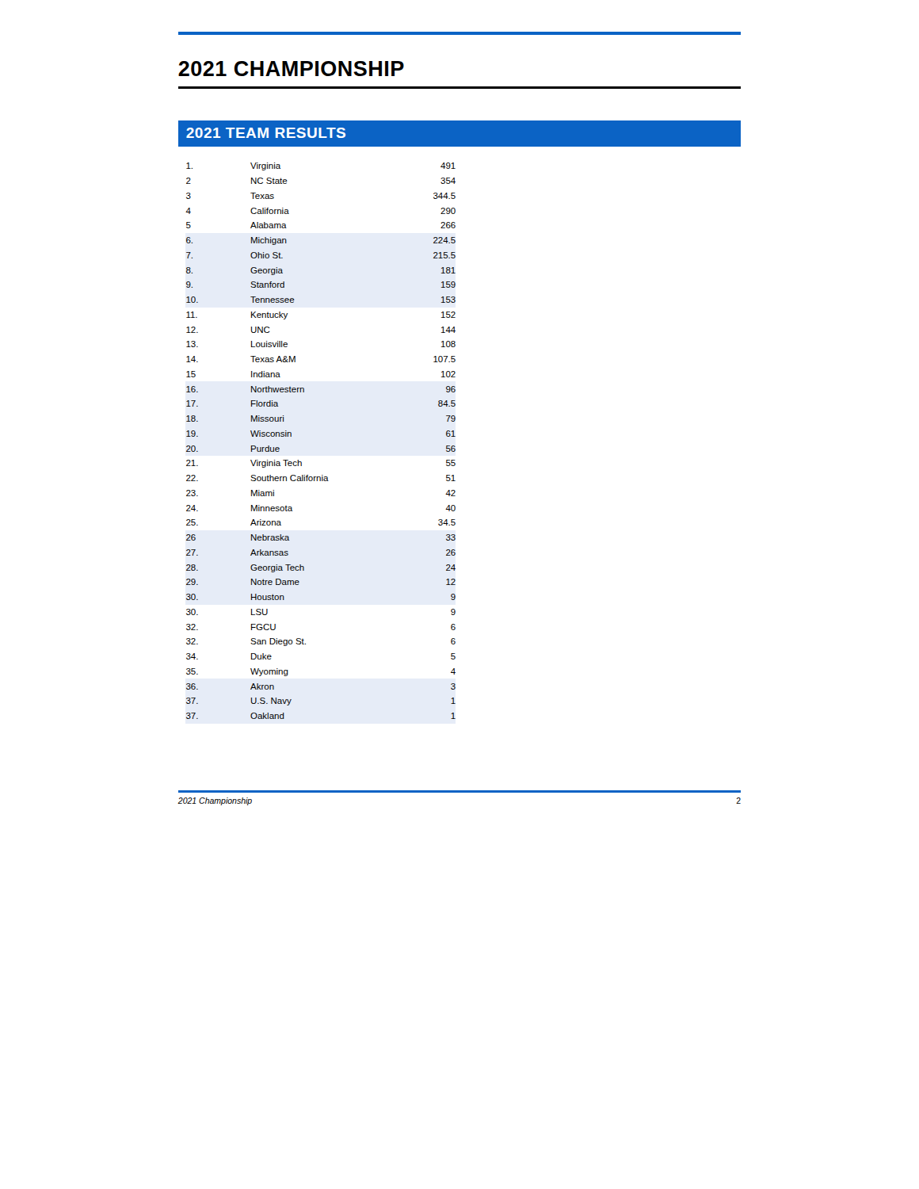2021 CHAMPIONSHIP
2021 TEAM RESULTS
| 1. | Virginia | 491 |
| 2 | NC State | 354 |
| 3 | Texas | 344.5 |
| 4 | California | 290 |
| 5 | Alabama | 266 |
| 6. | Michigan | 224.5 |
| 7. | Ohio St. | 215.5 |
| 8. | Georgia | 181 |
| 9. | Stanford | 159 |
| 10. | Tennessee | 153 |
| 11. | Kentucky | 152 |
| 12. | UNC | 144 |
| 13. | Louisville | 108 |
| 14. | Texas A&M | 107.5 |
| 15 | Indiana | 102 |
| 16. | Northwestern | 96 |
| 17. | Flordia | 84.5 |
| 18. | Missouri | 79 |
| 19. | Wisconsin | 61 |
| 20. | Purdue | 56 |
| 21. | Virginia Tech | 55 |
| 22. | Southern California | 51 |
| 23. | Miami | 42 |
| 24. | Minnesota | 40 |
| 25. | Arizona | 34.5 |
| 26 | Nebraska | 33 |
| 27. | Arkansas | 26 |
| 28. | Georgia Tech | 24 |
| 29. | Notre Dame | 12 |
| 30. | Houston | 9 |
| 30. | LSU | 9 |
| 32. | FGCU | 6 |
| 32. | San Diego St. | 6 |
| 34. | Duke | 5 |
| 35. | Wyoming | 4 |
| 36. | Akron | 3 |
| 37. | U.S. Navy | 1 |
| 37. | Oakland | 1 |
2021 Championship 2